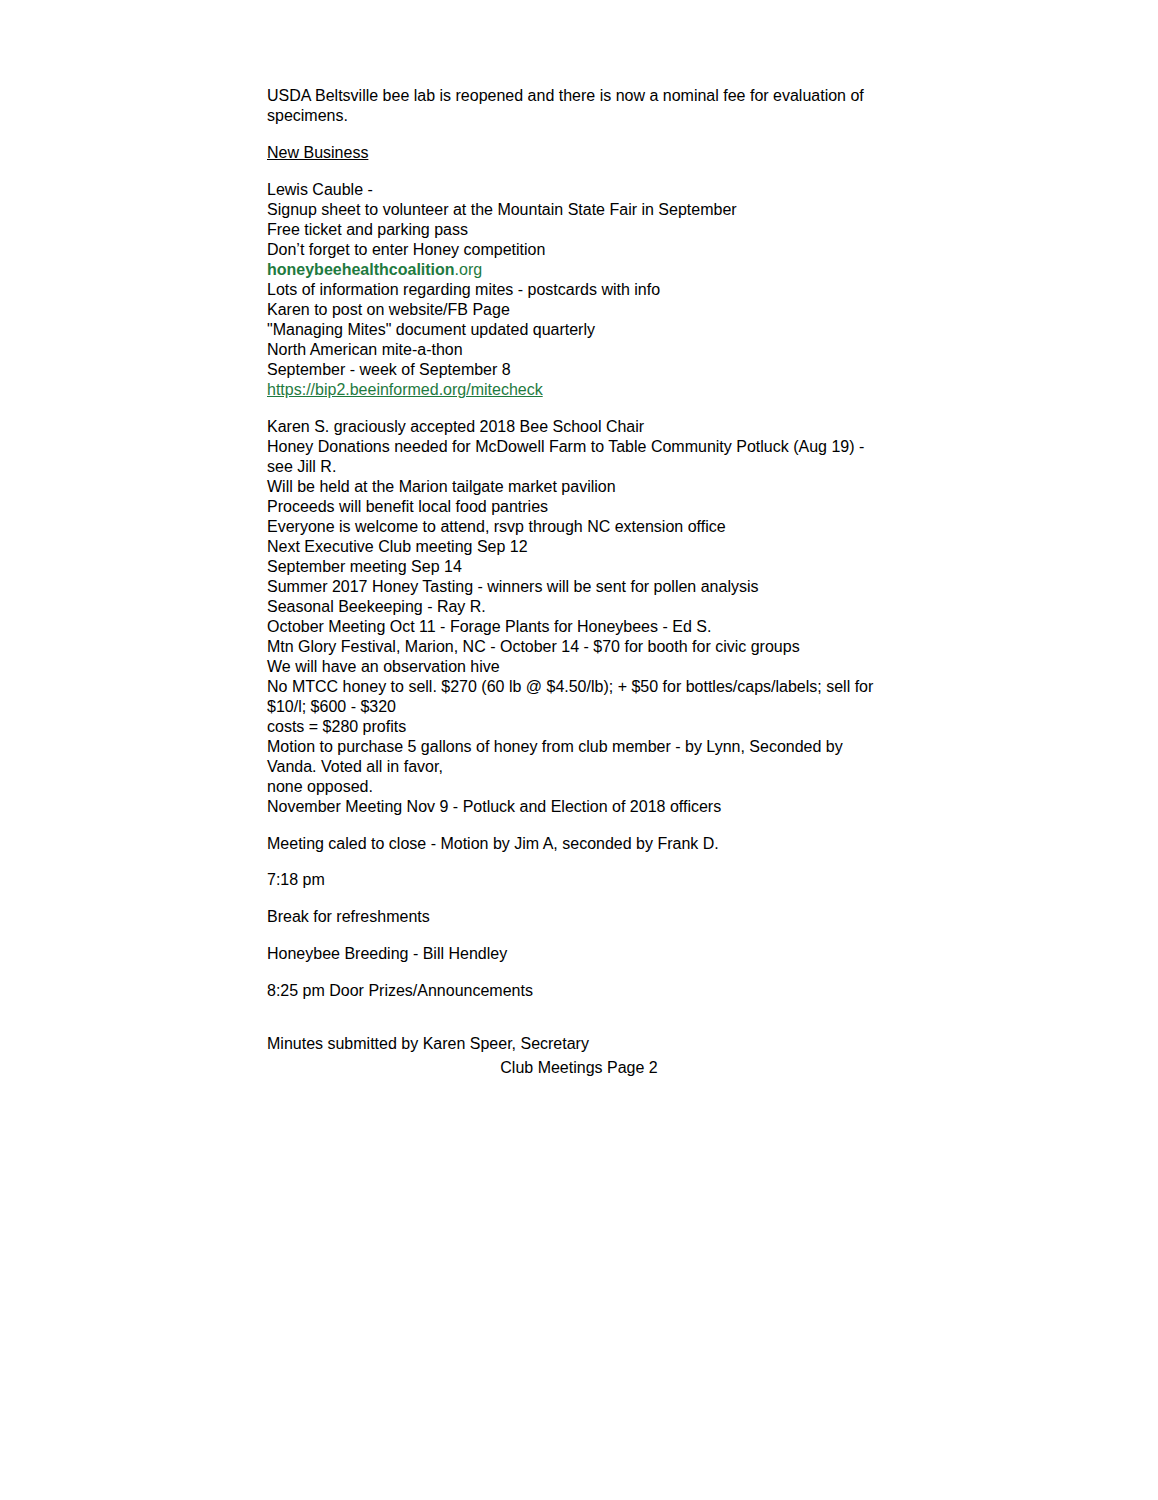USDA Beltsville bee lab is reopened and there is now a nominal fee for evaluation of specimens.
New Business
Lewis Cauble -
Signup sheet to volunteer at the Mountain State Fair in September
Free ticket and parking pass
Don’t forget to enter Honey competition
honeybeehealthcoalition.org
Lots of information regarding mites - postcards with info
Karen to post on website/FB Page
"Managing Mites" document updated quarterly
North American mite-a-thon
September - week of September 8
https://bip2.beeinformed.org/mitecheck
Karen S. graciously accepted 2018 Bee School Chair
Honey Donations needed for McDowell Farm to Table Community Potluck (Aug 19) - see Jill R.
Will be held at the Marion tailgate market pavilion
Proceeds will benefit local food pantries
Everyone is welcome to attend, rsvp through NC extension office
Next Executive Club meeting Sep 12
September meeting Sep 14
Summer 2017 Honey Tasting - winners will be sent for pollen analysis
Seasonal Beekeeping - Ray R.
October Meeting Oct 11 - Forage Plants for Honeybees - Ed S.
Mtn Glory Festival, Marion, NC - October 14 - $70 for booth for civic groups
We will have an observation hive
No MTCC honey to sell. $270 (60 lb @ $4.50/lb); + $50 for bottles/caps/labels; sell for $10/l; $600 - $320
costs = $280 profits
Motion to purchase 5 gallons of honey from club member - by Lynn, Seconded by Vanda. Voted all in favor,
none opposed.
November Meeting Nov 9 - Potluck and Election of 2018 officers
Meeting caled to close - Motion by Jim A, seconded by Frank D.
7:18 pm
Break for refreshments
Honeybee Breeding - Bill Hendley
8:25 pm Door Prizes/Announcements
Minutes submitted by Karen Speer, Secretary
Club Meetings Page 2